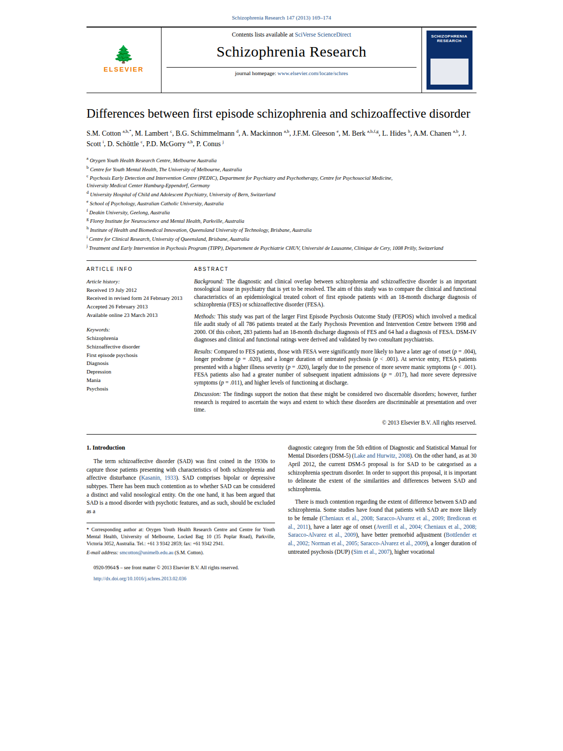Schizophrenia Research 147 (2013) 169–174
🌲
ELSEVIER
Contents lists available at SciVerse ScienceDirect
Schizophrenia Research
journal homepage: www.elsevier.com/locate/schres
SCHIZOPHRENIA
RESEARCH
Differences between first episode schizophrenia and schizoaffective disorder
S.M. Cotton a,b,*, M. Lambert c, B.G. Schimmelmann d, A. Mackinnon a,b, J.F.M. Gleeson e, M. Berk a,b,f,g, L. Hides h, A.M. Chanen a,b, J. Scott i, D. Schöttle c, P.D. McGorry a,b, P. Conus j
a Orygen Youth Health Research Centre, Melbourne Australia
b Centre for Youth Mental Health, The University of Melbourne, Australia
c Psychosis Early Detection and Intervention Centre (PEDIC), Department for Psychiatry and Psychotherapy, Centre for Psychosocial Medicine,
University Medical Center Hamburg-Eppendorf, Germany
d University Hospital of Child and Adolescent Psychiatry, University of Bern, Switzerland
e School of Psychology, Australian Catholic University, Australia
f Deakin University, Geelong, Australia
g Florey Institute for Neuroscience and Mental Health, Parkville, Australia
h Institute of Health and Biomedical Innovation, Queensland University of Technology, Brisbane, Australia
i Centre for Clinical Research, University of Queensland, Brisbane, Australia
j Treatment and Early Intervention in Psychosis Program (TIPP), Département de Psychiatrie CHUV, Université de Lausanne, Clinique de Cery, 1008 Prilly, Switzerland
Article info
Article history:
Received 19 July 2012
Received in revised form 24 February 2013
Accepted 26 February 2013
Available online 23 March 2013
Keywords:
Schizophrenia
Schizoaffective disorder
First episode psychosis
Diagnosis
Depression
Mania
Psychosis
Abstract
Background: The diagnostic and clinical overlap between schizophrenia and schizoaffective disorder is an important nosological issue in psychiatry that is yet to be resolved. The aim of this study was to compare the clinical and functional characteristics of an epidemiological treated cohort of first episode patients with an 18-month discharge diagnosis of schizophrenia (FES) or schizoaffective disorder (FESA).
Methods: This study was part of the larger First Episode Psychosis Outcome Study (FEPOS) which involved a medical file audit study of all 786 patients treated at the Early Psychosis Prevention and Intervention Centre between 1998 and 2000. Of this cohort, 283 patients had an 18-month discharge diagnosis of FES and 64 had a diagnosis of FESA. DSM-IV diagnoses and clinical and functional ratings were derived and validated by two consultant psychiatrists.
Results: Compared to FES patients, those with FESA were significantly more likely to have a later age of onset (p = .004), longer prodrome (p = .020), and a longer duration of untreated psychosis (p < .001). At service entry, FESA patients presented with a higher illness severity (p = .020), largely due to the presence of more severe manic symptoms (p < .001). FESA patients also had a greater number of subsequent inpatient admissions (p = .017), had more severe depressive symptoms (p = .011), and higher levels of functioning at discharge.
Discussion: The findings support the notion that these might be considered two discernable disorders; however, further research is required to ascertain the ways and extent to which these disorders are discriminable at presentation and over time.
© 2013 Elsevier B.V. All rights reserved.
1. Introduction
The term schizoaffective disorder (SAD) was first coined in the 1930s to capture those patients presenting with characteristics of both schizophrenia and affective disturbance (Kasanin, 1933). SAD comprises bipolar or depressive subtypes. There has been much contention as to whether SAD can be considered a distinct and valid nosological entity. On the one hand, it has been argued that SAD is a mood disorder with psychotic features, and as such, should be excluded as a
* Corresponding author at: Orygen Youth Health Research Centre and Centre for Youth Mental Health, University of Melbourne, Locked Bag 10 (35 Poplar Road), Parkville, Victoria 3052, Australia. Tel.: +61 3 9342 2859; fax: +61 9342 2941.
E-mail address: smcotton@unimelb.edu.au (S.M. Cotton).
0920-9964/$ – see front matter © 2013 Elsevier B.V. All rights reserved.
http://dx.doi.org/10.1016/j.schres.2013.02.036
diagnostic category from the 5th edition of Diagnostic and Statistical Manual for Mental Disorders (DSM-5) (Lake and Hurwitz, 2008). On the other hand, as at 30 April 2012, the current DSM-5 proposal is for SAD to be categorised as a schizophrenia spectrum disorder. In order to support this proposal, it is important to delineate the extent of the similarities and differences between SAD and schizophrenia.
There is much contention regarding the extent of difference between SAD and schizophrenia. Some studies have found that patients with SAD are more likely to be female (Cheniaux et al., 2008; Saracco-Alvarez et al., 2009; Bredicean et al., 2011), have a later age of onset (Averill et al., 2004; Cheniaux et al., 2008; Saracco-Alvarez et al., 2009), have better premorbid adjustment (Bottlender et al., 2002; Norman et al., 2005; Saracco-Alvarez et al., 2009), a longer duration of untreated psychosis (DUP) (Sim et al., 2007), higher vocational